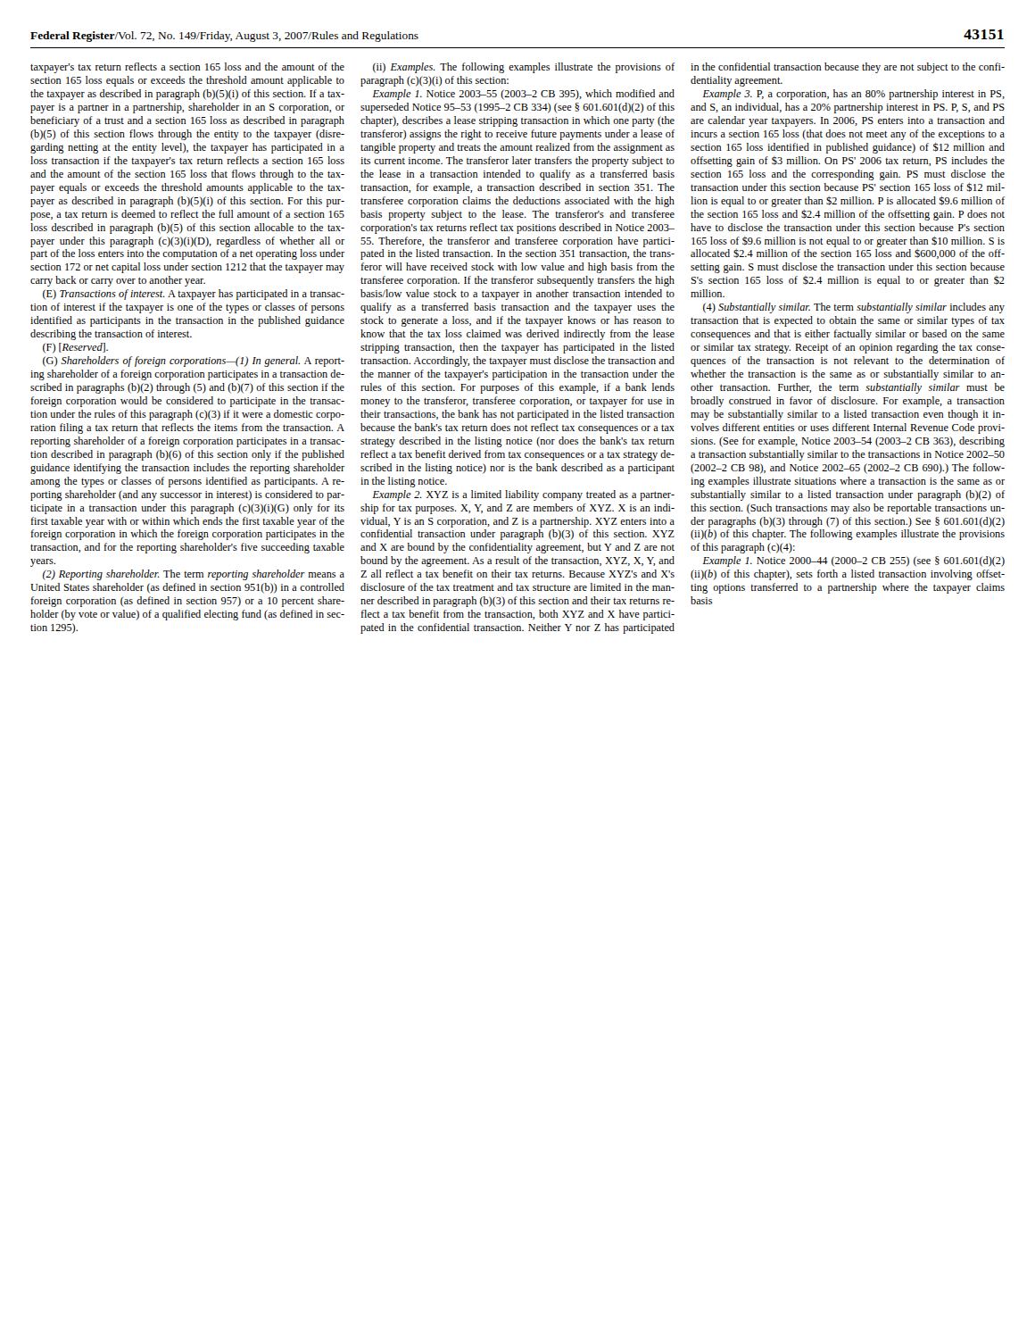Federal Register/Vol. 72, No. 149/Friday, August 3, 2007/Rules and Regulations
43151
taxpayer's tax return reflects a section 165 loss and the amount of the section 165 loss equals or exceeds the threshold amount applicable to the taxpayer as described in paragraph (b)(5)(i) of this section. If a taxpayer is a partner in a partnership, shareholder in an S corporation, or beneficiary of a trust and a section 165 loss as described in paragraph (b)(5) of this section flows through the entity to the taxpayer (disregarding netting at the entity level), the taxpayer has participated in a loss transaction if the taxpayer's tax return reflects a section 165 loss and the amount of the section 165 loss that flows through to the taxpayer equals or exceeds the threshold amounts applicable to the taxpayer as described in paragraph (b)(5)(i) of this section. For this purpose, a tax return is deemed to reflect the full amount of a section 165 loss described in paragraph (b)(5) of this section allocable to the taxpayer under this paragraph (c)(3)(i)(D), regardless of whether all or part of the loss enters into the computation of a net operating loss under section 172 or net capital loss under section 1212 that the taxpayer may carry back or carry over to another year.
(E) Transactions of interest. A taxpayer has participated in a transaction of interest if the taxpayer is one of the types or classes of persons identified as participants in the transaction in the published guidance describing the transaction of interest.
(F) [Reserved].
(G) Shareholders of foreign corporations—(1) In general. A reporting shareholder of a foreign corporation participates in a transaction described in paragraphs (b)(2) through (5) and (b)(7) of this section if the foreign corporation would be considered to participate in the transaction under the rules of this paragraph (c)(3) if it were a domestic corporation filing a tax return that reflects the items from the transaction. A reporting shareholder of a foreign corporation participates in a transaction described in paragraph (b)(6) of this section only if the published guidance identifying the transaction includes the reporting shareholder among the types or classes of persons identified as participants. A reporting shareholder (and any successor in interest) is considered to participate in a transaction under this paragraph (c)(3)(i)(G) only for its first taxable year with or within which ends the first taxable year of the foreign corporation in which the foreign corporation participates in the transaction, and for the reporting shareholder's five succeeding taxable years.
(2) Reporting shareholder. The term reporting shareholder means a United States shareholder (as defined in section 951(b)) in a controlled foreign corporation (as defined in section 957) or a 10 percent shareholder (by vote or value) of a qualified electing fund (as defined in section 1295).
(ii) Examples. The following examples illustrate the provisions of paragraph (c)(3)(i) of this section:
Example 1. Notice 2003–55 (2003–2 CB 395), which modified and superseded Notice 95–53 (1995–2 CB 334) (see § 601.601(d)(2) of this chapter), describes a lease stripping transaction in which one party (the transferor) assigns the right to receive future payments under a lease of tangible property and treats the amount realized from the assignment as its current income. The transferor later transfers the property subject to the lease in a transaction intended to qualify as a transferred basis transaction, for example, a transaction described in section 351. The transferee corporation claims the deductions associated with the high basis property subject to the lease. The transferor's and transferee corporation's tax returns reflect tax positions described in Notice 2003–55. Therefore, the transferor and transferee corporation have participated in the listed transaction. In the section 351 transaction, the transferor will have received stock with low value and high basis from the transferee corporation. If the transferor subsequently transfers the high basis/low value stock to a taxpayer in another transaction intended to qualify as a transferred basis transaction and the taxpayer uses the stock to generate a loss, and if the taxpayer knows or has reason to know that the tax loss claimed was derived indirectly from the lease stripping transaction, then the taxpayer has participated in the listed transaction. Accordingly, the taxpayer must disclose the transaction and the manner of the taxpayer's participation in the transaction under the rules of this section. For purposes of this example, if a bank lends money to the transferor, transferee corporation, or taxpayer for use in their transactions, the bank has not participated in the listed transaction because the bank's tax return does not reflect tax consequences or a tax strategy described in the listing notice (nor does the bank's tax return reflect a tax benefit derived from tax consequences or a tax strategy described in the listing notice) nor is the bank described as a participant in the listing notice.
Example 2. XYZ is a limited liability company treated as a partnership for tax purposes. X, Y, and Z are members of XYZ. X is an individual, Y is an S corporation, and Z is a partnership. XYZ enters into a confidential transaction under paragraph (b)(3) of this section. XYZ and X are bound by the confidentiality agreement, but Y and Z are not bound by the agreement. As a result of the transaction, XYZ, X, Y, and Z all reflect a tax benefit on their tax returns. Because XYZ's and X's disclosure of the tax treatment and tax structure are limited in the manner described in paragraph (b)(3) of this section and their tax returns reflect a tax benefit from the transaction, both XYZ and X have participated in the confidential transaction. Neither Y nor Z has participated in the confidential transaction because they are not subject to the confidentiality agreement.
Example 3. P, a corporation, has an 80% partnership interest in PS, and S, an individual, has a 20% partnership interest in PS. P, S, and PS are calendar year taxpayers. In 2006, PS enters into a transaction and incurs a section 165 loss (that does not meet any of the exceptions to a section 165 loss identified in published guidance) of $12 million and offsetting gain of $3 million. On PS' 2006 tax return, PS includes the section 165 loss and the corresponding gain. PS must disclose the transaction under this section because PS' section 165 loss of $12 million is equal to or greater than $2 million. P is allocated $9.6 million of the section 165 loss and $2.4 million of the offsetting gain. P does not have to disclose the transaction under this section because P's section 165 loss of $9.6 million is not equal to or greater than $10 million. S is allocated $2.4 million of the section 165 loss and $600,000 of the offsetting gain. S must disclose the transaction under this section because S's section 165 loss of $2.4 million is equal to or greater than $2 million.
(4) Substantially similar. The term substantially similar includes any transaction that is expected to obtain the same or similar types of tax consequences and that is either factually similar or based on the same or similar tax strategy. Receipt of an opinion regarding the tax consequences of the transaction is not relevant to the determination of whether the transaction is the same as or substantially similar to another transaction. Further, the term substantially similar must be broadly construed in favor of disclosure. For example, a transaction may be substantially similar to a listed transaction even though it involves different entities or uses different Internal Revenue Code provisions. (See for example, Notice 2003–54 (2003–2 CB 363), describing a transaction substantially similar to the transactions in Notice 2002–50 (2002–2 CB 98), and Notice 2002–65 (2002–2 CB 690).) The following examples illustrate situations where a transaction is the same as or substantially similar to a listed transaction under paragraph (b)(2) of this section. (Such transactions may also be reportable transactions under paragraphs (b)(3) through (7) of this section.) See § 601.601(d)(2)(ii)(b) of this chapter. The following examples illustrate the provisions of this paragraph (c)(4):
Example 1. Notice 2000–44 (2000–2 CB 255) (see § 601.601(d)(2)(ii)(b) of this chapter), sets forth a listed transaction involving offsetting options transferred to a partnership where the taxpayer claims basis